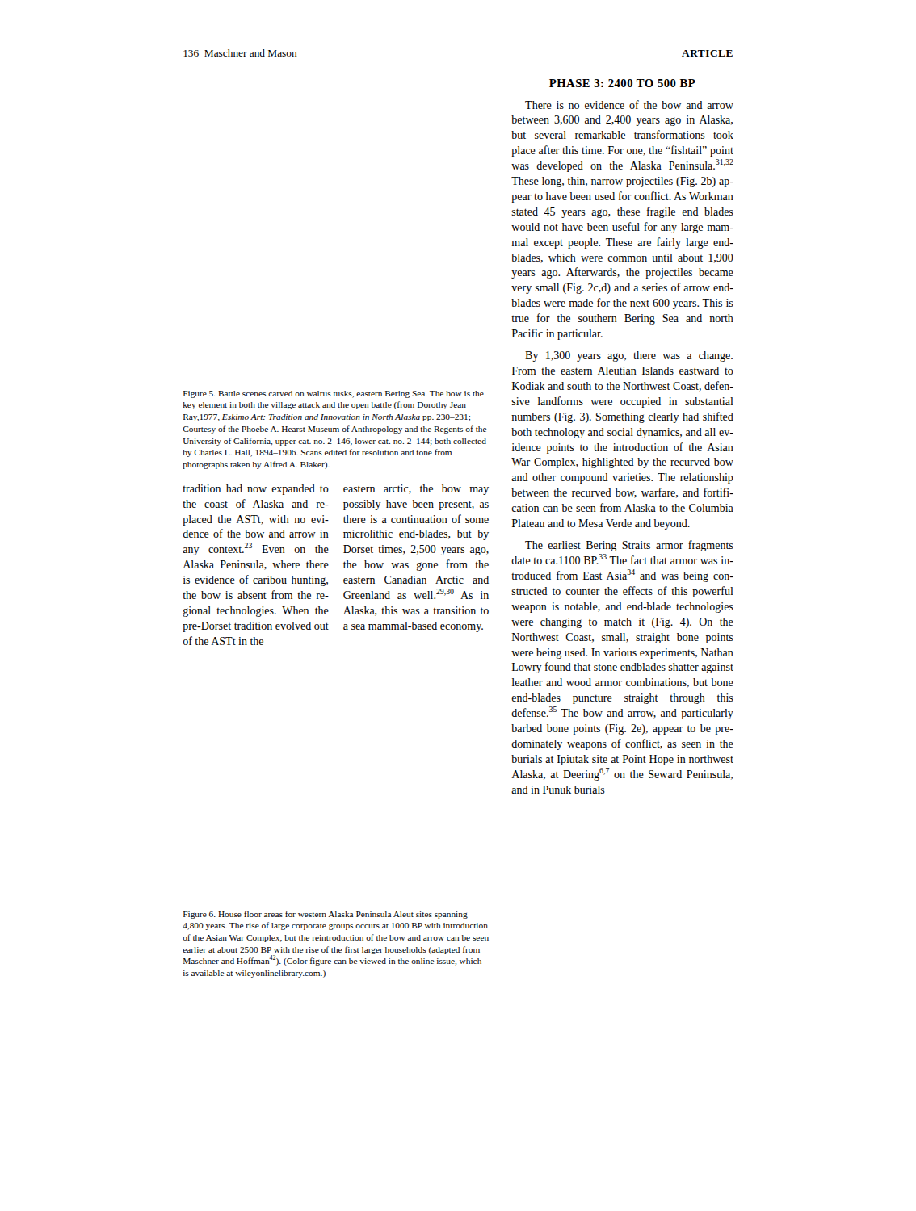136 Maschner and Mason
ARTICLE
Figure 5. Battle scenes carved on walrus tusks, eastern Bering Sea. The bow is the key element in both the village attack and the open battle (from Dorothy Jean Ray,1977, Eskimo Art: Tradition and Innovation in North Alaska pp. 230–231; Courtesy of the Phoebe A. Hearst Museum of Anthropology and the Regents of the University of California, upper cat. no. 2–146, lower cat. no. 2–144; both collected by Charles L. Hall, 1894–1906. Scans edited for resolution and tone from photographs taken by Alfred A. Blaker).
tradition had now expanded to the coast of Alaska and replaced the ASTt, with no evidence of the bow and arrow in any context.23 Even on the Alaska Peninsula, where there is evidence of caribou hunting, the bow is absent from the regional technologies. When the pre-Dorset tradition evolved out of the ASTt in the
eastern arctic, the bow may possibly have been present, as there is a continuation of some microlithic end-blades, but by Dorset times, 2,500 years ago, the bow was gone from the eastern Canadian Arctic and Greenland as well.29,30 As in Alaska, this was a transition to a sea mammal-based economy.
Figure 6. House floor areas for western Alaska Peninsula Aleut sites spanning 4,800 years. The rise of large corporate groups occurs at 1000 BP with introduction of the Asian War Complex, but the reintroduction of the bow and arrow can be seen earlier at about 2500 BP with the rise of the first larger households (adapted from Maschner and Hoffman42). (Color figure can be viewed in the online issue, which is available at wileyonlinelibrary.com.)
PHASE 3: 2400 TO 500 BP
There is no evidence of the bow and arrow between 3,600 and 2,400 years ago in Alaska, but several remarkable transformations took place after this time. For one, the “fishtail” point was developed on the Alaska Peninsula.31,32 These long, thin, narrow projectiles (Fig. 2b) appear to have been used for conflict. As Workman stated 45 years ago, these fragile end blades would not have been useful for any large mammal except people. These are fairly large end-blades, which were common until about 1,900 years ago. Afterwards, the projectiles became very small (Fig. 2c,d) and a series of arrow end-blades were made for the next 600 years. This is true for the southern Bering Sea and north Pacific in particular.
By 1,300 years ago, there was a change. From the eastern Aleutian Islands eastward to Kodiak and south to the Northwest Coast, defensive landforms were occupied in substantial numbers (Fig. 3). Something clearly had shifted both technology and social dynamics, and all evidence points to the introduction of the Asian War Complex, highlighted by the recurved bow and other compound varieties. The relationship between the recurved bow, warfare, and fortification can be seen from Alaska to the Columbia Plateau and to Mesa Verde and beyond.
The earliest Bering Straits armor fragments date to ca.1100 BP.33 The fact that armor was introduced from East Asia34 and was being constructed to counter the effects of this powerful weapon is notable, and end-blade technologies were changing to match it (Fig. 4). On the Northwest Coast, small, straight bone points were being used. In various experiments, Nathan Lowry found that stone endblades shatter against leather and wood armor combinations, but bone end-blades puncture straight through this defense.35 The bow and arrow, and particularly barbed bone points (Fig. 2e), appear to be predominately weapons of conflict, as seen in the burials at Ipiutak site at Point Hope in northwest Alaska, at Deering6,7 on the Seward Peninsula, and in Punuk burials